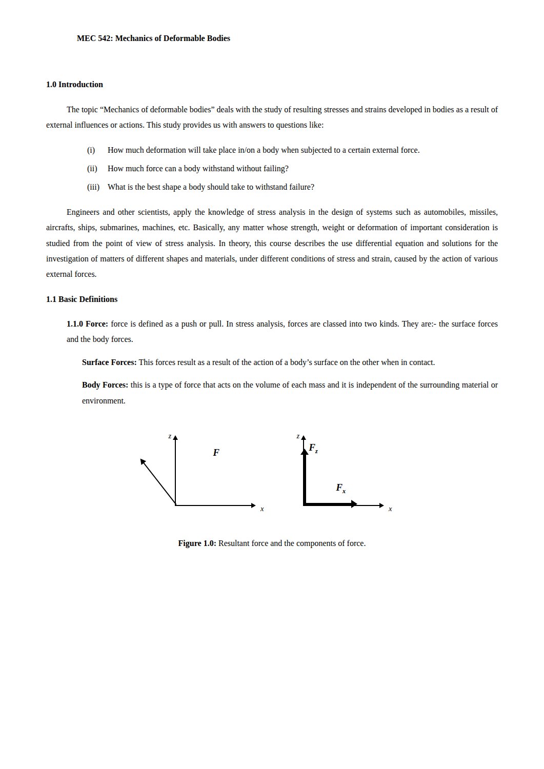MEC 542: Mechanics of Deformable Bodies
1.0 Introduction
The topic “Mechanics of deformable bodies” deals with the study of resulting stresses and strains developed in bodies as a result of external influences or actions. This study provides us with answers to questions like:
(i) How much deformation will take place in/on a body when subjected to a certain external force.
(ii) How much force can a body withstand without failing?
(iii) What is the best shape a body should take to withstand failure?
Engineers and other scientists, apply the knowledge of stress analysis in the design of systems such as automobiles, missiles, aircrafts, ships, submarines, machines, etc. Basically, any matter whose strength, weight or deformation of important consideration is studied from the point of view of stress analysis. In theory, this course describes the use differential equation and solutions for the investigation of matters of different shapes and materials, under different conditions of stress and strain, caused by the action of various external forces.
1.1 Basic Definitions
1.1.0 Force: force is defined as a push or pull. In stress analysis, forces are classed into two kinds. They are:- the surface forces and the body forces.
Surface Forces: This forces result as a result of the action of a body’s surface on the other when in contact.
Body Forces: this is a type of force that acts on the volume of each mass and it is independent of the surrounding material or environment.
z
x
F
z
x
Fz
Fx
Figure 1.0: Resultant force and the components of force.